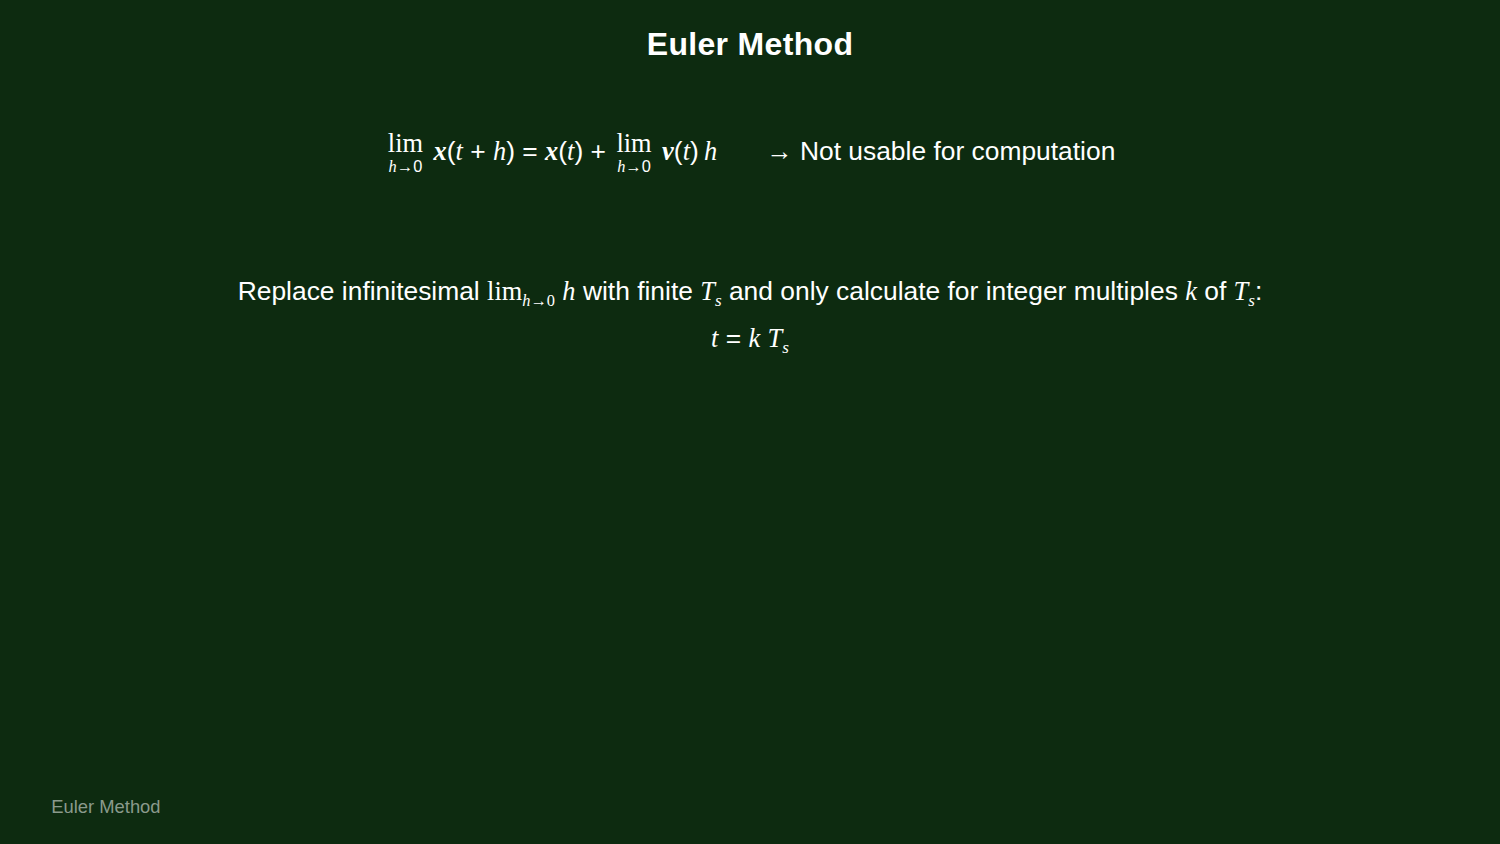Euler Method
lim h→0 x(t + h) = x(t) + lim h→0 v(t) h → Not usable for computation
Replace infinitesimal limh→0 h with finite Ts and only calculate for integer multiples k of Ts: t = k Ts
Euler Method